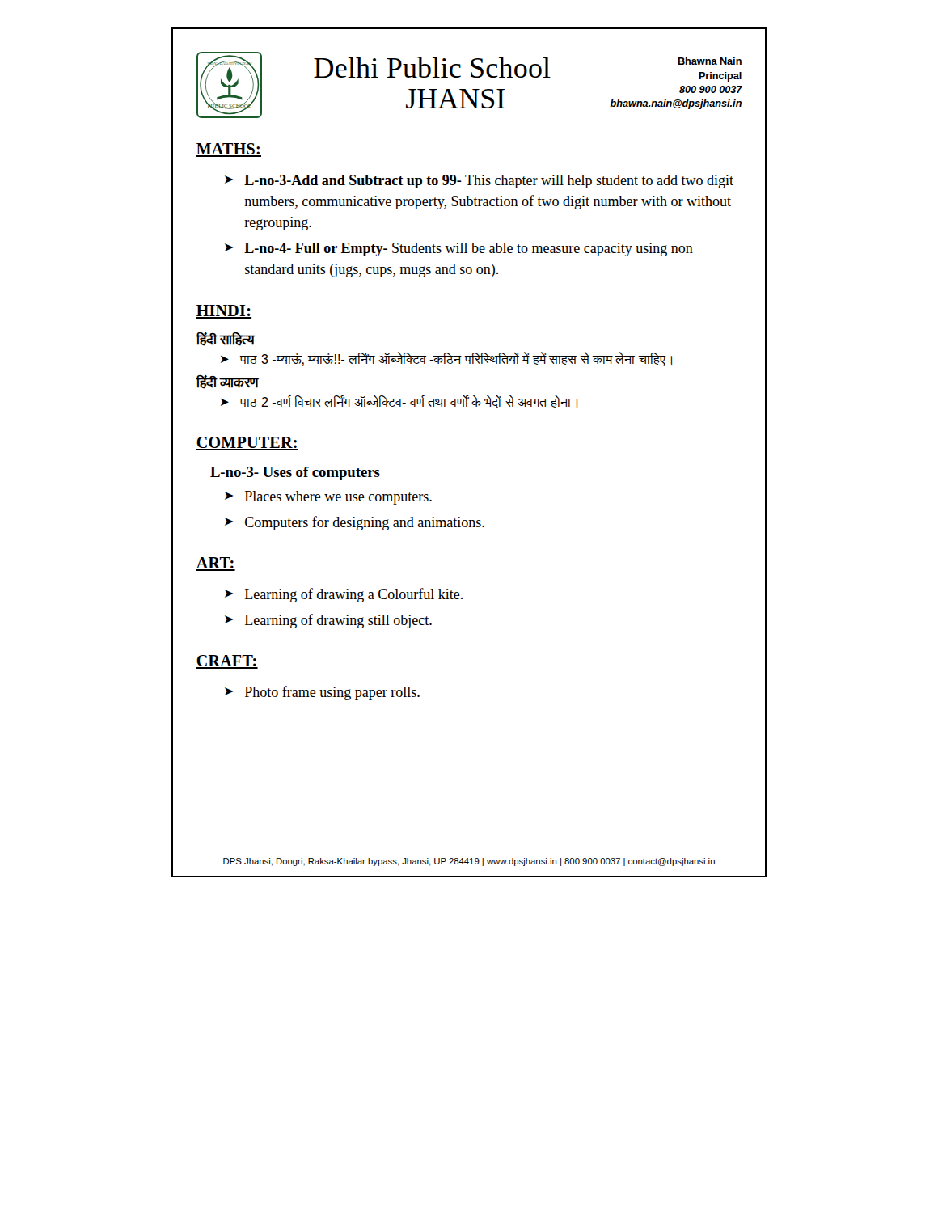PUBLIC SCHOOL VIDYA DADATI VINAYAM
Delhi Public School
JHANSI
Bhawna Nain
Principal
800 900 0037
bhawna.nain@dpsjhansi.in
Maths:
L-no-3-Add and Subtract up to 99- This chapter will help student to add two digit numbers, communicative property, Subtraction of two digit number with or without regrouping.
L-no-4- Full or Empty- Students will be able to measure capacity using non standard units (jugs, cups, mugs and so on).
Hindi:
हिंदी साहित्य
पाठ 3 -म्याऊं, म्याऊं!!- लर्निंग ऑब्जेक्टिव -कठिन परिस्थितियों में हमें साहस से काम लेना चाहिए।
हिंदी व्याकरण
पाठ 2 -वर्ण विचार लर्निंग ऑब्जेक्टिव- वर्ण तथा वर्णों के भेदों से अवगत होना।
Computer:
L-no-3- Uses of computers
Places where we use computers.
Computers for designing and animations.
Art:
Learning of drawing a Colourful kite.
Learning of drawing still object.
Craft:
Photo frame using paper rolls.
DPS Jhansi, Dongri, Raksa-Khailar bypass, Jhansi, UP 284419 | www.dpsjhansi.in | 800 900 0037 | contact@dpsjhansi.in